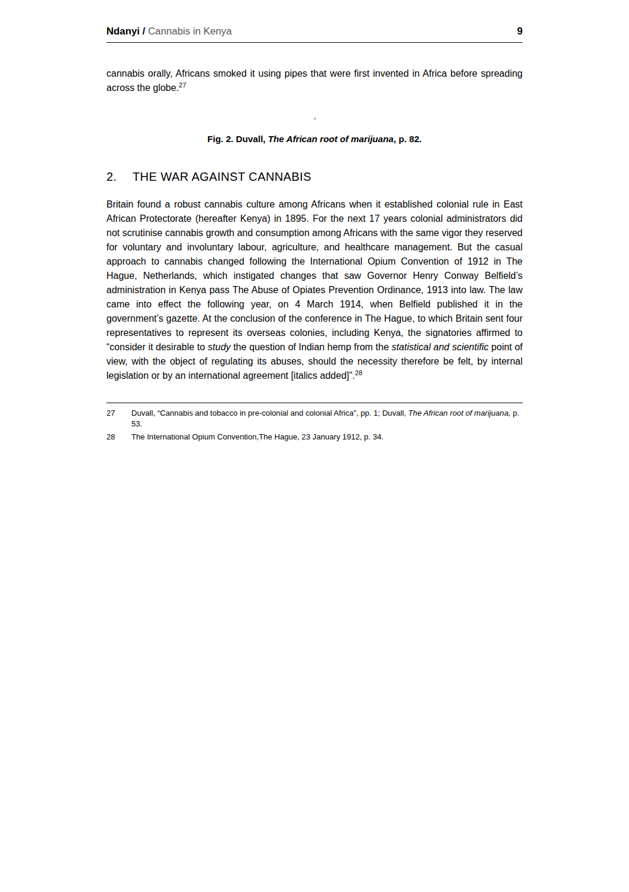Ndanyi / Cannabis in Kenya
9
cannabis orally, Africans smoked it using pipes that were first invented in Africa before spreading across the globe.27
Fig. 2. Duvall, The African root of marijuana, p. 82.
2. THE WAR AGAINST CANNABIS
Britain found a robust cannabis culture among Africans when it established colonial rule in East African Protectorate (hereafter Kenya) in 1895. For the next 17 years colonial administrators did not scrutinise cannabis growth and consumption among Africans with the same vigor they reserved for voluntary and involuntary labour, agriculture, and healthcare management. But the casual approach to cannabis changed following the International Opium Convention of 1912 in The Hague, Netherlands, which instigated changes that saw Governor Henry Conway Belfield’s administration in Kenya pass The Abuse of Opiates Prevention Ordinance, 1913 into law. The law came into effect the following year, on 4 March 1914, when Belfield published it in the government’s gazette. At the conclusion of the conference in The Hague, to which Britain sent four representatives to represent its overseas colonies, including Kenya, the signatories affirmed to “consider it desirable to study the question of Indian hemp from the statistical and scientific point of view, with the object of regulating its abuses, should the necessity therefore be felt, by internal legislation or by an international agreement [italics added]”.28
27 Duvall, “Cannabis and tobacco in pre-colonial and colonial Africa”, pp. 1; Duvall, The African root of marijuana, p. 53.
28 The International Opium Convention,The Hague, 23 January 1912, p. 34.